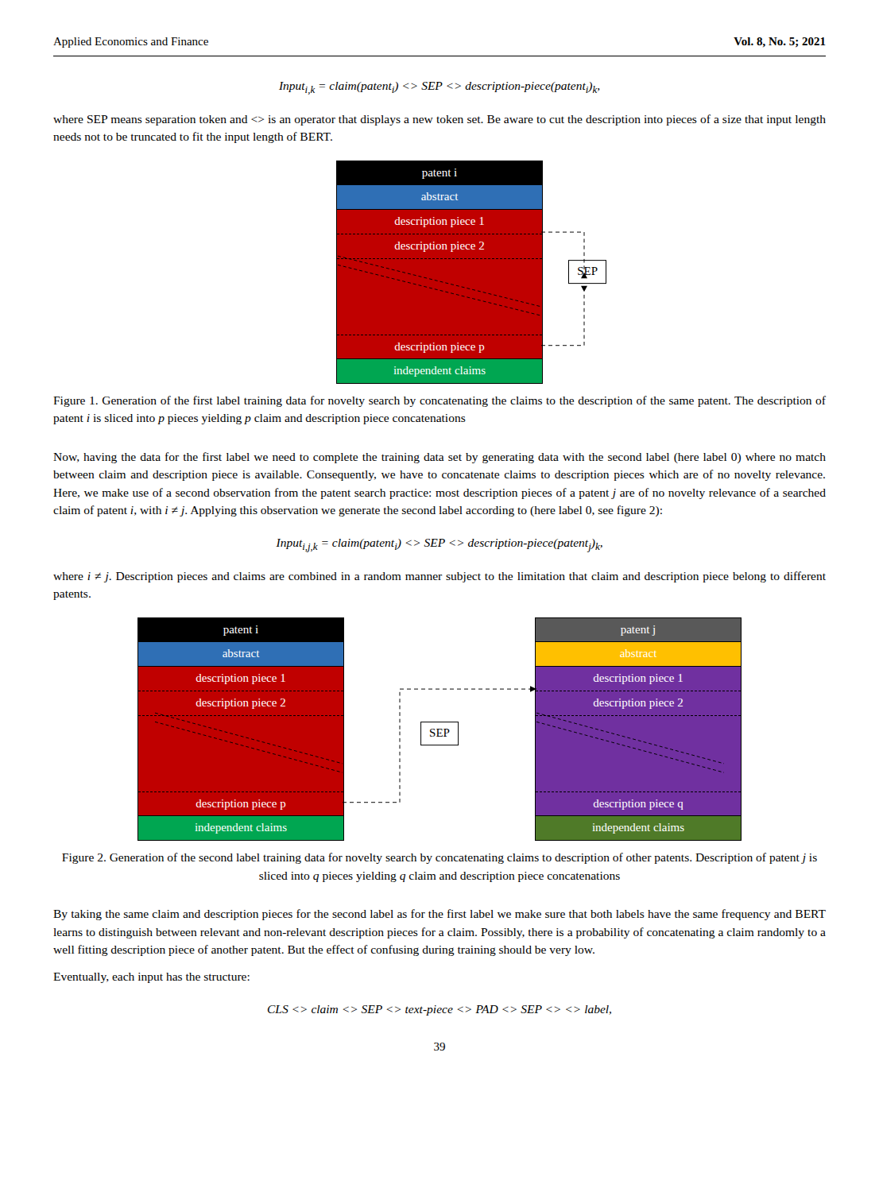Applied Economics and Finance
Vol. 8, No. 5; 2021
Inputi,k = claim(patenti) <> SEP <> description-piece(patenti)k,
where SEP means separation token and <> is an operator that displays a new token set. Be aware to cut the description into pieces of a size that input length needs not to be truncated to fit the input length of BERT.
patent i
abstract
description piece 1
description piece 2
description piece p
independent claims
SEP
Figure 1. Generation of the first label training data for novelty search by concatenating the claims to the description of the same patent. The description of patent i is sliced into p pieces yielding p claim and description piece concatenations
Now, having the data for the first label we need to complete the training data set by generating data with the second label (here label 0) where no match between claim and description piece is available. Consequently, we have to concatenate claims to description pieces which are of no novelty relevance. Here, we make use of a second observation from the patent search practice: most description pieces of a patent j are of no novelty relevance of a searched claim of patent i, with i ≠ j. Applying this observation we generate the second label according to (here label 0, see figure 2):
Inputi,j,k = claim(patenti) <> SEP <> description-piece(patentj)k,
where i ≠ j. Description pieces and claims are combined in a random manner subject to the limitation that claim and description piece belong to different patents.
patent i
abstract
description piece 1
description piece 2
description piece p
independent claims
patent j
abstract
description piece 1
description piece 2
description piece q
independent claims
SEP
Figure 2. Generation of the second label training data for novelty search by concatenating claims to description of other patents. Description of patent j is sliced into q pieces yielding q claim and description piece concatenations
By taking the same claim and description pieces for the second label as for the first label we make sure that both labels have the same frequency and BERT learns to distinguish between relevant and non-relevant description pieces for a claim. Possibly, there is a probability of concatenating a claim randomly to a well fitting description piece of another patent. But the effect of confusing during training should be very low.
Eventually, each input has the structure:
CLS <> claim <> SEP <> text-piece <> PAD <> SEP <> <> label,
39